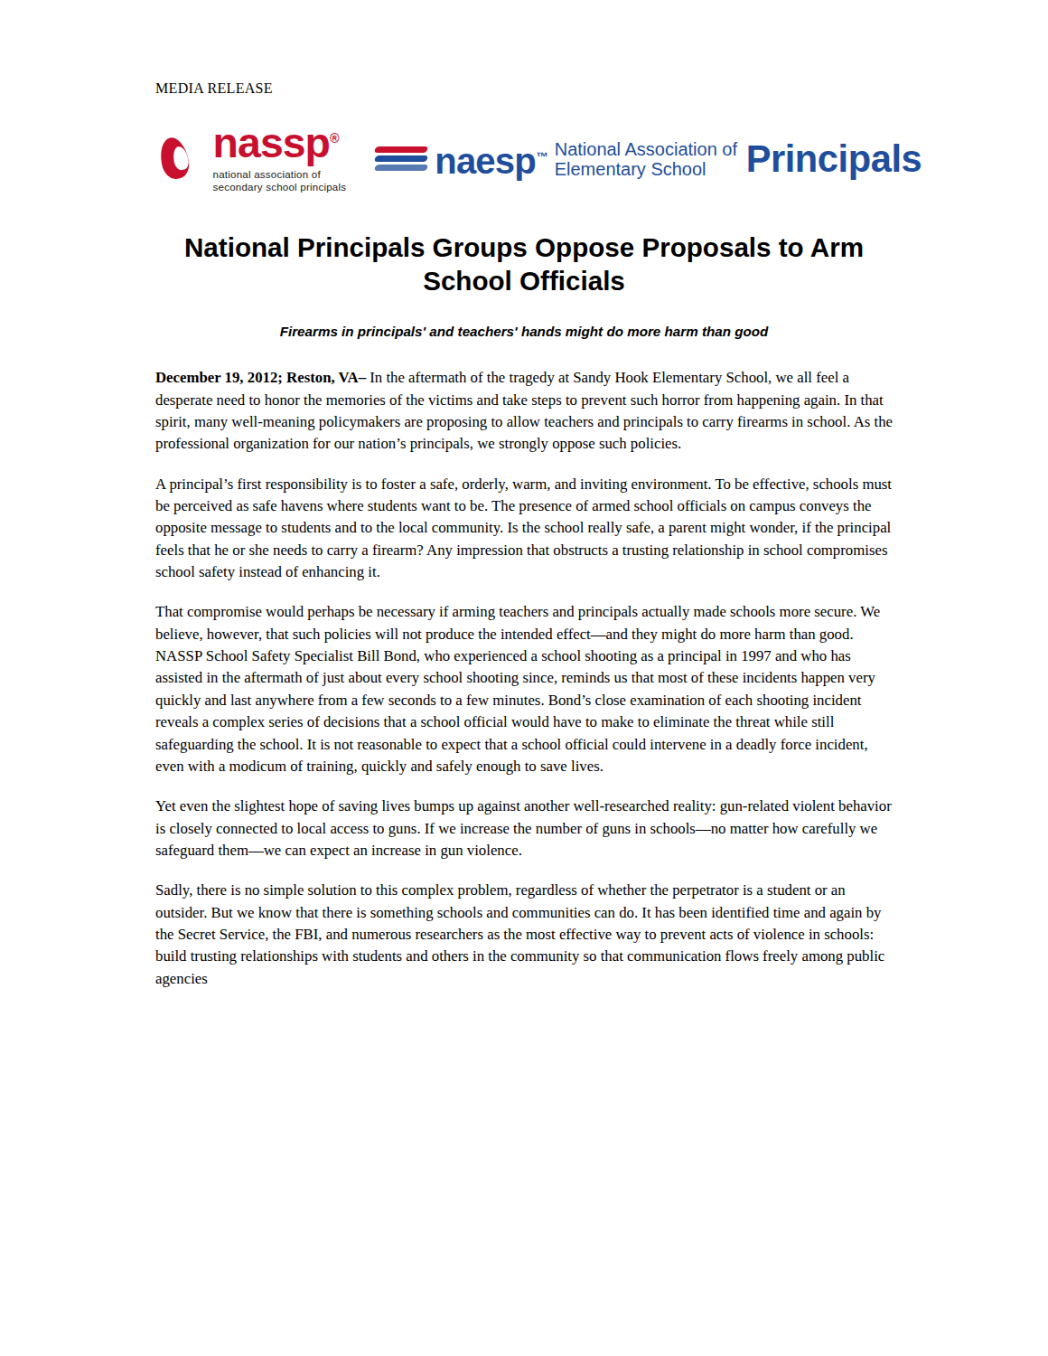MEDIA RELEASE
nassp® national association of
secondary school principals
naesp™
National Association of
Elementary School
Principals
National Principals Groups Oppose Proposals to Arm School Officials
Firearms in principals' and teachers' hands might do more harm than good
December 19, 2012; Reston, VA– In the aftermath of the tragedy at Sandy Hook Elementary School, we all feel a desperate need to honor the memories of the victims and take steps to prevent such horror from happening again. In that spirit, many well-meaning policymakers are proposing to allow teachers and principals to carry firearms in school. As the professional organization for our nation’s principals, we strongly oppose such policies.
A principal’s first responsibility is to foster a safe, orderly, warm, and inviting environment. To be effective, schools must be perceived as safe havens where students want to be. The presence of armed school officials on campus conveys the opposite message to students and to the local community. Is the school really safe, a parent might wonder, if the principal feels that he or she needs to carry a firearm? Any impression that obstructs a trusting relationship in school compromises school safety instead of enhancing it.
That compromise would perhaps be necessary if arming teachers and principals actually made schools more secure. We believe, however, that such policies will not produce the intended effect—and they might do more harm than good. NASSP School Safety Specialist Bill Bond, who experienced a school shooting as a principal in 1997 and who has assisted in the aftermath of just about every school shooting since, reminds us that most of these incidents happen very quickly and last anywhere from a few seconds to a few minutes. Bond’s close examination of each shooting incident reveals a complex series of decisions that a school official would have to make to eliminate the threat while still safeguarding the school. It is not reasonable to expect that a school official could intervene in a deadly force incident, even with a modicum of training, quickly and safely enough to save lives.
Yet even the slightest hope of saving lives bumps up against another well-researched reality: gun-related violent behavior is closely connected to local access to guns. If we increase the number of guns in schools—no matter how carefully we safeguard them—we can expect an increase in gun violence.
Sadly, there is no simple solution to this complex problem, regardless of whether the perpetrator is a student or an outsider. But we know that there is something schools and communities can do. It has been identified time and again by the Secret Service, the FBI, and numerous researchers as the most effective way to prevent acts of violence in schools: build trusting relationships with students and others in the community so that communication flows freely among public agencies